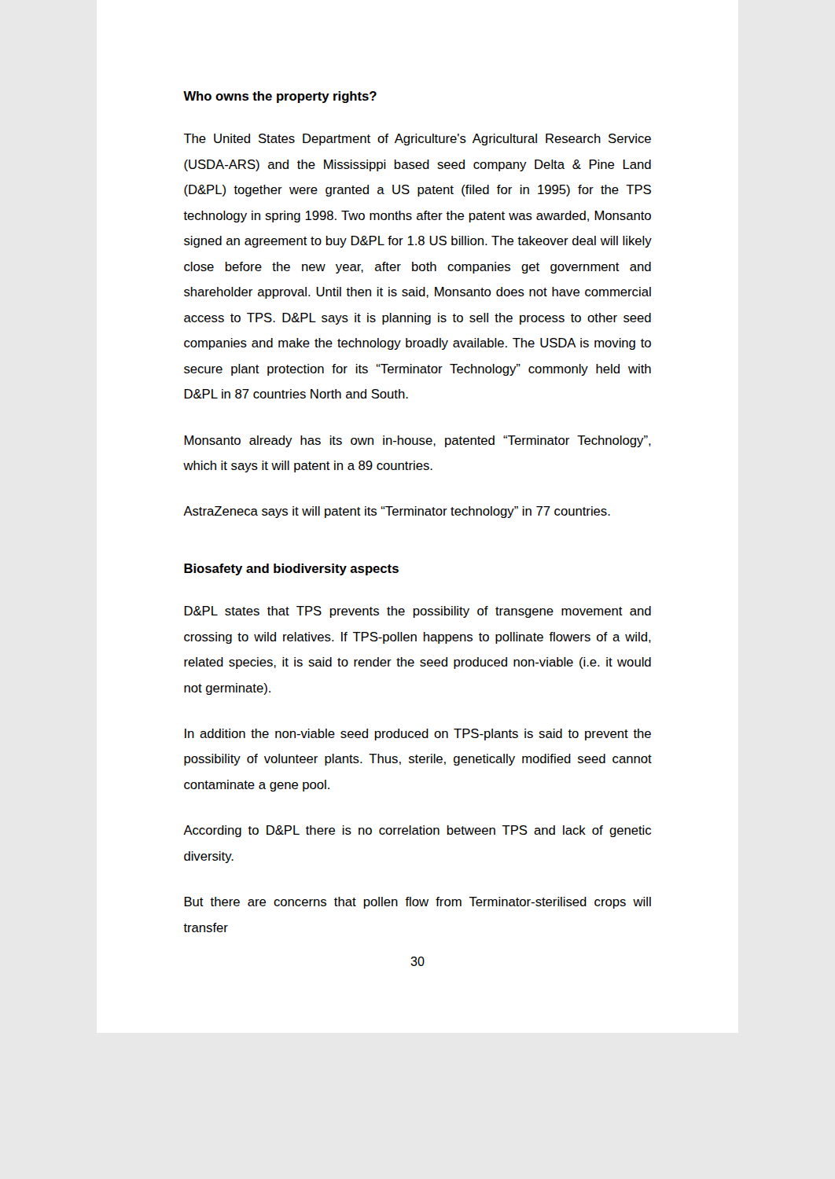Who owns the property rights?
The United States Department of Agriculture's Agricultural Research Service (USDA-ARS) and the Mississippi based seed company Delta & Pine Land (D&PL) together were granted a US patent (filed for in 1995) for the TPS technology in spring 1998. Two months after the patent was awarded, Monsanto signed an agreement to buy D&PL for 1.8 US billion. The takeover deal will likely close before the new year, after both companies get government and shareholder approval. Until then it is said, Monsanto does not have commercial access to TPS. D&PL says it is planning is to sell the process to other seed companies and make the technology broadly available. The USDA is moving to secure plant protection for its “Terminator Technology” commonly held with D&PL in 87 countries North and South.
Monsanto already has its own in-house, patented “Terminator Technology”, which it says it will patent in a 89 countries.
AstraZeneca says it will patent its “Terminator technology” in 77 countries.
Biosafety and biodiversity aspects
D&PL states that TPS prevents the possibility of transgene movement and crossing to wild relatives. If TPS-pollen happens to pollinate flowers of a wild, related species, it is said to render the seed produced non-viable (i.e. it would not germinate).
In addition the non-viable seed produced on TPS-plants is said to prevent the possibility of volunteer plants. Thus, sterile, genetically modified seed cannot contaminate a gene pool.
According to D&PL there is no correlation between TPS and lack of genetic diversity.
But there are concerns that pollen flow from Terminator-sterilised crops will transfer
30